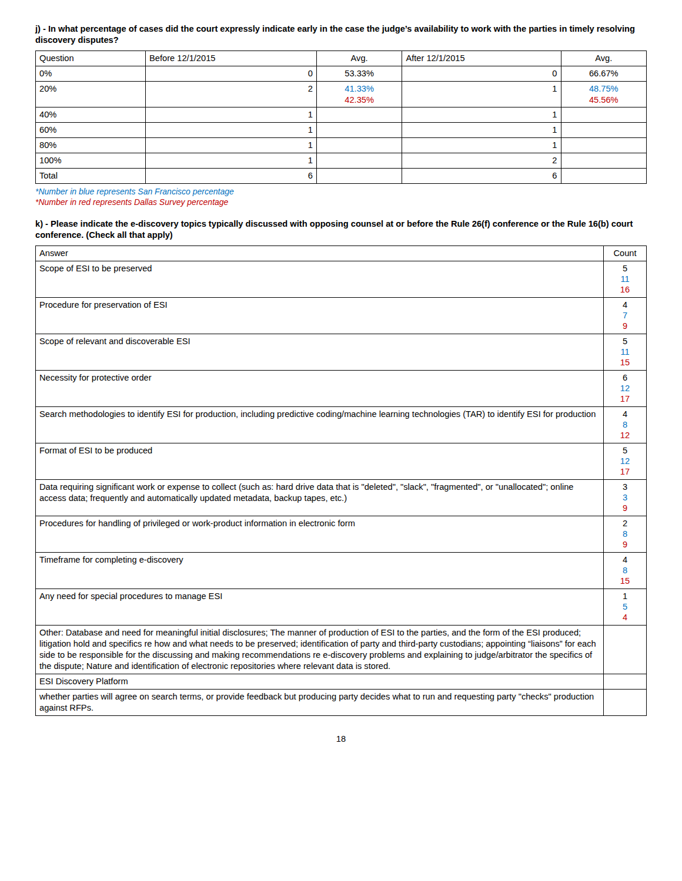j) - In what percentage of cases did the court expressly indicate early in the case the judge’s availability to work with the parties in timely resolving discovery disputes?
| Question | Before 12/1/2015 | Avg. | After 12/1/2015 | Avg. |
| 0% | 0 | 53.33% | 0 | 66.67% |
| 20% | 2 | 41.33% 42.35% | 1 | 48.75% 45.56% |
| 40% | 1 | | 1 | |
| 60% | 1 | | 1 | |
| 80% | 1 | | 1 | |
| 100% | 1 | | 2 | |
| Total | 6 | | 6 | |
*Number in blue represents San Francisco percentage
*Number in red represents Dallas Survey percentage
k) - Please indicate the e-discovery topics typically discussed with opposing counsel at or before the Rule 26(f) conference or the Rule 16(b) court conference. (Check all that apply)
| Answer | Count |
| Scope of ESI to be preserved | 5 11 16 |
| Procedure for preservation of ESI | 4 7 9 |
| Scope of relevant and discoverable ESI | 5 11 15 |
| Necessity for protective order | 6 12 17 |
| Search methodologies to identify ESI for production, including predictive coding/machine learning technologies (TAR) to identify ESI for production | 4 8 12 |
| Format of ESI to be produced | 5 12 17 |
| Data requiring significant work or expense to collect (such as: hard drive data that is "deleted", "slack", "fragmented", or "unallocated"; online access data; frequently and automatically updated metadata, backup tapes, etc.) | 3 3 9 |
| Procedures for handling of privileged or work-product information in electronic form | 2 8 9 |
| Timeframe for completing e-discovery | 4 8 15 |
| Any need for special procedures to manage ESI | 1 5 4 |
| Other: Database and need for meaningful initial disclosures; The manner of production of ESI to the parties, and the form of the ESI produced; litigation hold and specifics re how and what needs to be preserved; identification of party and third-party custodians; appointing “liaisons” for each side to be responsible for the discussing and making recommendations re e-discovery problems and explaining to judge/arbitrator the specifics of the dispute; Nature and identification of electronic repositories where relevant data is stored. | |
| ESI Discovery Platform | |
| whether parties will agree on search terms, or provide feedback but producing party decides what to run and requesting party "checks" production against RFPs. | |
18